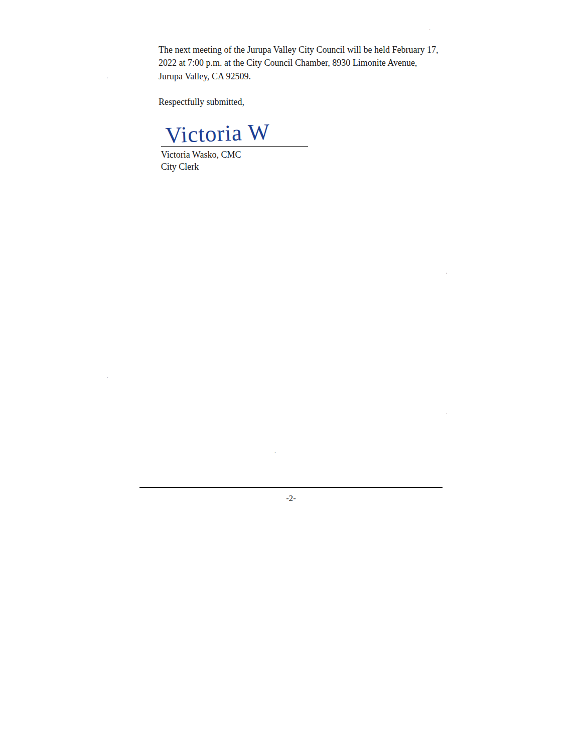· · · · · ·
The next meeting of the Jurupa Valley City Council will be held February 17, 2022 at 7:00 p.m. at the City Council Chamber, 8930 Limonite Avenue, Jurupa Valley, CA 92509.
Respectfully submitted,
Victoria W
Victoria Wasko, CMC
City Clerk
-2-